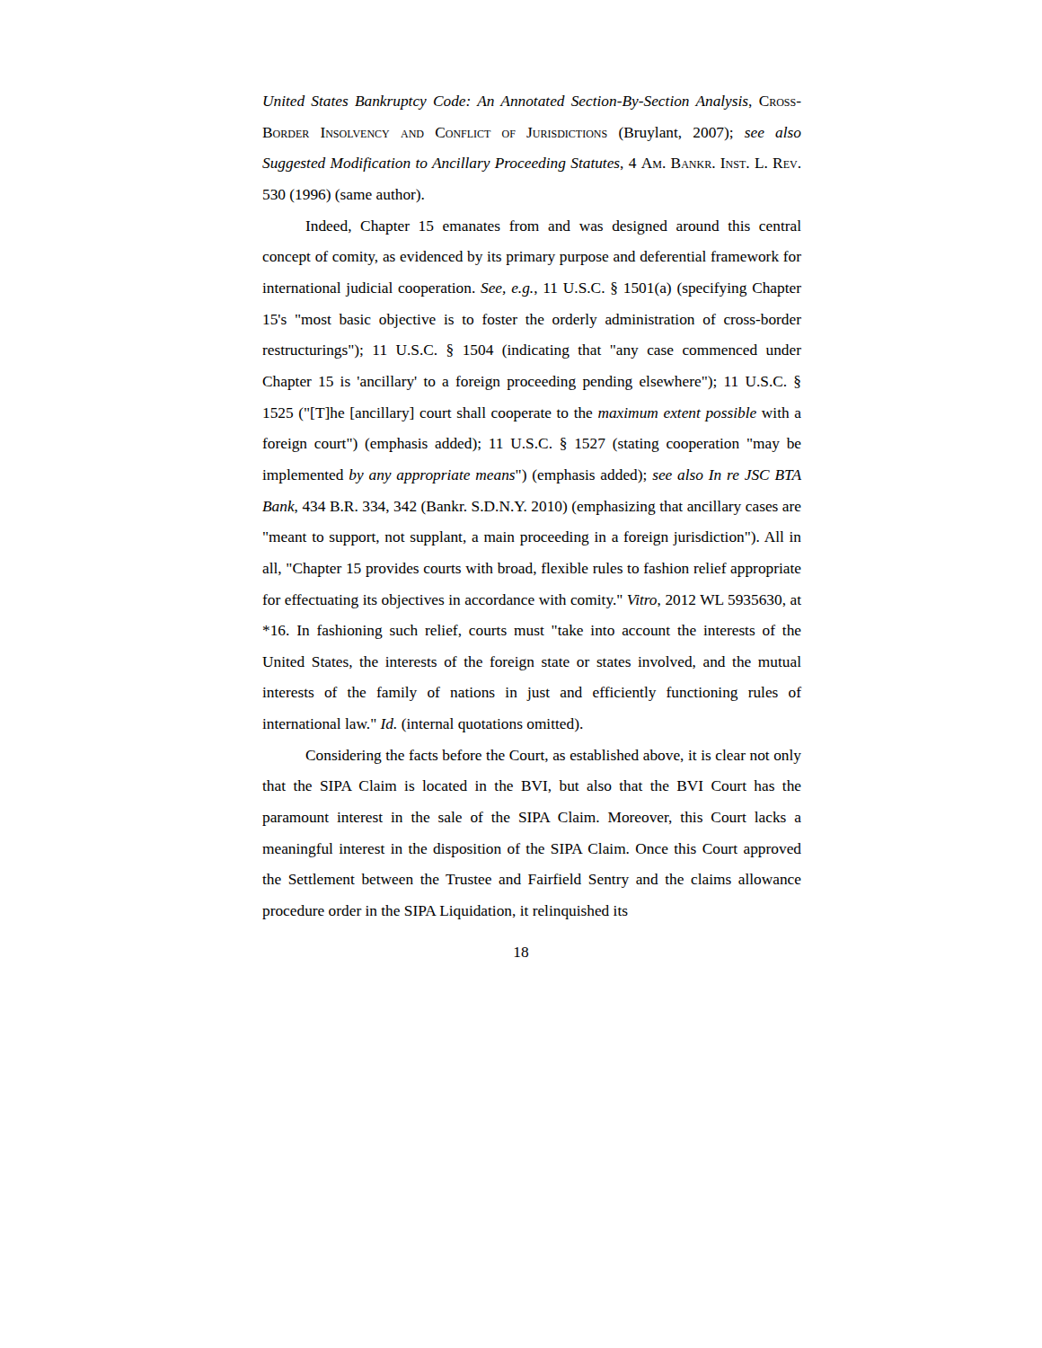United States Bankruptcy Code: An Annotated Section-By-Section Analysis, Cross-Border Insolvency and Conflict of Jurisdictions (Bruylant, 2007); see also Suggested Modification to Ancillary Proceeding Statutes, 4 Am. Bankr. Inst. L. Rev. 530 (1996) (same author).
Indeed, Chapter 15 emanates from and was designed around this central concept of comity, as evidenced by its primary purpose and deferential framework for international judicial cooperation. See, e.g., 11 U.S.C. § 1501(a) (specifying Chapter 15's "most basic objective is to foster the orderly administration of cross-border restructurings"); 11 U.S.C. § 1504 (indicating that "any case commenced under Chapter 15 is 'ancillary' to a foreign proceeding pending elsewhere"); 11 U.S.C. § 1525 ("[T]he [ancillary] court shall cooperate to the maximum extent possible with a foreign court") (emphasis added); 11 U.S.C. § 1527 (stating cooperation "may be implemented by any appropriate means") (emphasis added); see also In re JSC BTA Bank, 434 B.R. 334, 342 (Bankr. S.D.N.Y. 2010) (emphasizing that ancillary cases are "meant to support, not supplant, a main proceeding in a foreign jurisdiction"). All in all, "Chapter 15 provides courts with broad, flexible rules to fashion relief appropriate for effectuating its objectives in accordance with comity." Vitro, 2012 WL 5935630, at *16. In fashioning such relief, courts must "take into account the interests of the United States, the interests of the foreign state or states involved, and the mutual interests of the family of nations in just and efficiently functioning rules of international law." Id. (internal quotations omitted).
Considering the facts before the Court, as established above, it is clear not only that the SIPA Claim is located in the BVI, but also that the BVI Court has the paramount interest in the sale of the SIPA Claim. Moreover, this Court lacks a meaningful interest in the disposition of the SIPA Claim. Once this Court approved the Settlement between the Trustee and Fairfield Sentry and the claims allowance procedure order in the SIPA Liquidation, it relinquished its
18